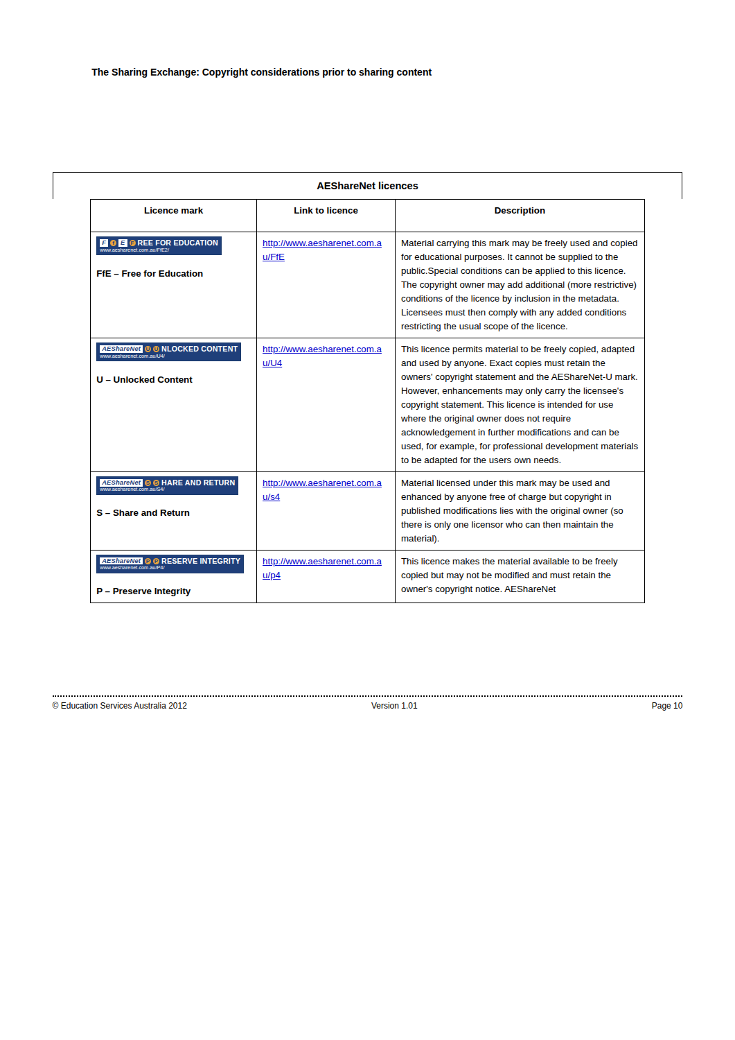The Sharing Exchange: Copyright considerations prior to sharing content
AEShareNet licences
| Licence mark | Link to licence | Description |
| --- | --- | --- |
| F f E F REE FOR EDUCATION www.aesharenet.com.au/FfE2/ FfE – Free for Education | http://www.aesharenet.com.au/FfE | Material carrying this mark may be freely used and copied for educational purposes. It cannot be supplied to the public.Special conditions can be applied to this licence. The copyright owner may add additional (more restrictive) conditions of the licence by inclusion in the metadata. Licensees must then comply with any added conditions restricting the usual scope of the licence. |
| AE ShareNet U U NLOCKED CONTENT www.aesharenet.com.au/U4/ U – Unlocked Content | http://www.aesharenet.com.au/U4 | This licence permits material to be freely copied, adapted and used by anyone. Exact copies must retain the owners' copyright statement and the AEShareNet-U mark. However, enhancements may only carry the licensee's copyright statement. This licence is intended for use where the original owner does not require acknowledgement in further modifications and can be used, for example, for professional development materials to be adapted for the users own needs. |
| AE ShareNet S S HARE AND RETURN www.aesharenet.com.au/S4/ S – Share and Return | http://www.aesharenet.com.au/s4 | Material licensed under this mark may be used and enhanced by anyone free of charge but copyright in published modifications lies with the original owner (so there is only one licensor who can then maintain the material). |
| AE ShareNet P P RESERVE INTEGRITY www.aesharenet.com.au/P4/ P – Preserve Integrity | http://www.aesharenet.com.au/p4 | This licence makes the material available to be freely copied but may not be modified and must retain the owner's copyright notice. AEShareNet |
© Education Services Australia 2012 Version 1.01 Page 10